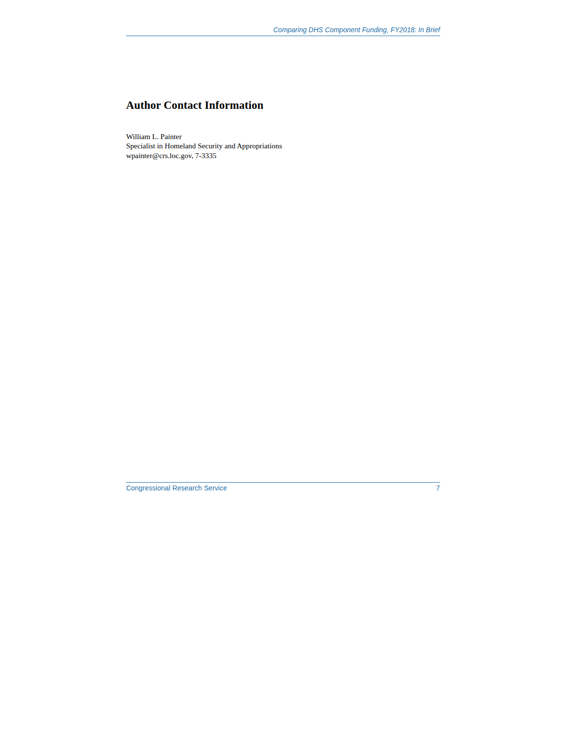Comparing DHS Component Funding, FY2018: In Brief
Author Contact Information
William L. Painter
Specialist in Homeland Security and Appropriations
wpainter@crs.loc.gov, 7-3335
Congressional Research Service 7